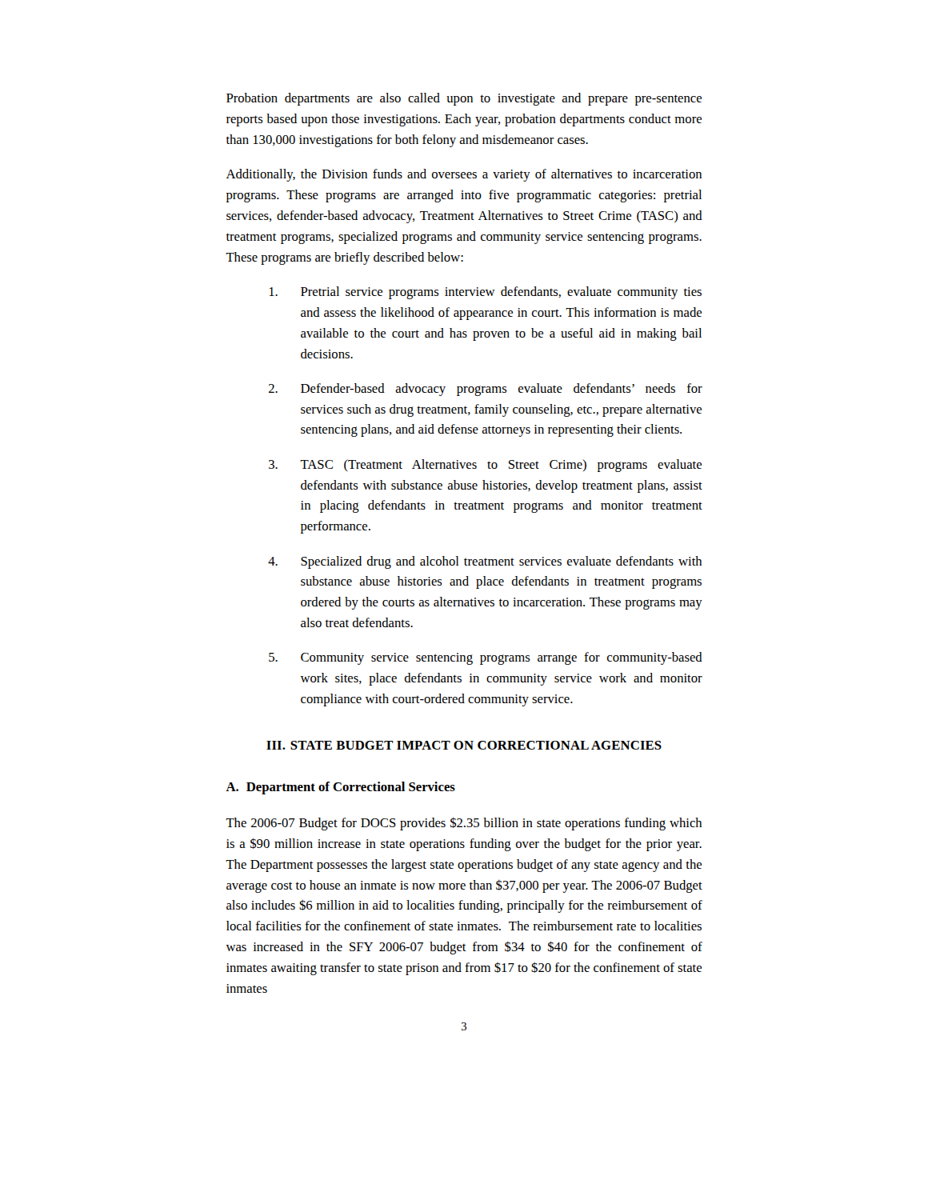Probation departments are also called upon to investigate and prepare pre-sentence reports based upon those investigations. Each year, probation departments conduct more than 130,000 investigations for both felony and misdemeanor cases.
Additionally, the Division funds and oversees a variety of alternatives to incarceration programs. These programs are arranged into five programmatic categories: pretrial services, defender-based advocacy, Treatment Alternatives to Street Crime (TASC) and treatment programs, specialized programs and community service sentencing programs. These programs are briefly described below:
Pretrial service programs interview defendants, evaluate community ties and assess the likelihood of appearance in court. This information is made available to the court and has proven to be a useful aid in making bail decisions.
Defender-based advocacy programs evaluate defendants’ needs for services such as drug treatment, family counseling, etc., prepare alternative sentencing plans, and aid defense attorneys in representing their clients.
TASC (Treatment Alternatives to Street Crime) programs evaluate defendants with substance abuse histories, develop treatment plans, assist in placing defendants in treatment programs and monitor treatment performance.
Specialized drug and alcohol treatment services evaluate defendants with substance abuse histories and place defendants in treatment programs ordered by the courts as alternatives to incarceration. These programs may also treat defendants.
Community service sentencing programs arrange for community-based work sites, place defendants in community service work and monitor compliance with court-ordered community service.
III. STATE BUDGET IMPACT ON CORRECTIONAL AGENCIES
A. Department of Correctional Services
The 2006-07 Budget for DOCS provides $2.35 billion in state operations funding which is a $90 million increase in state operations funding over the budget for the prior year. The Department possesses the largest state operations budget of any state agency and the average cost to house an inmate is now more than $37,000 per year. The 2006-07 Budget also includes $6 million in aid to localities funding, principally for the reimbursement of local facilities for the confinement of state inmates. The reimbursement rate to localities was increased in the SFY 2006-07 budget from $34 to $40 for the confinement of inmates awaiting transfer to state prison and from $17 to $20 for the confinement of state inmates
3